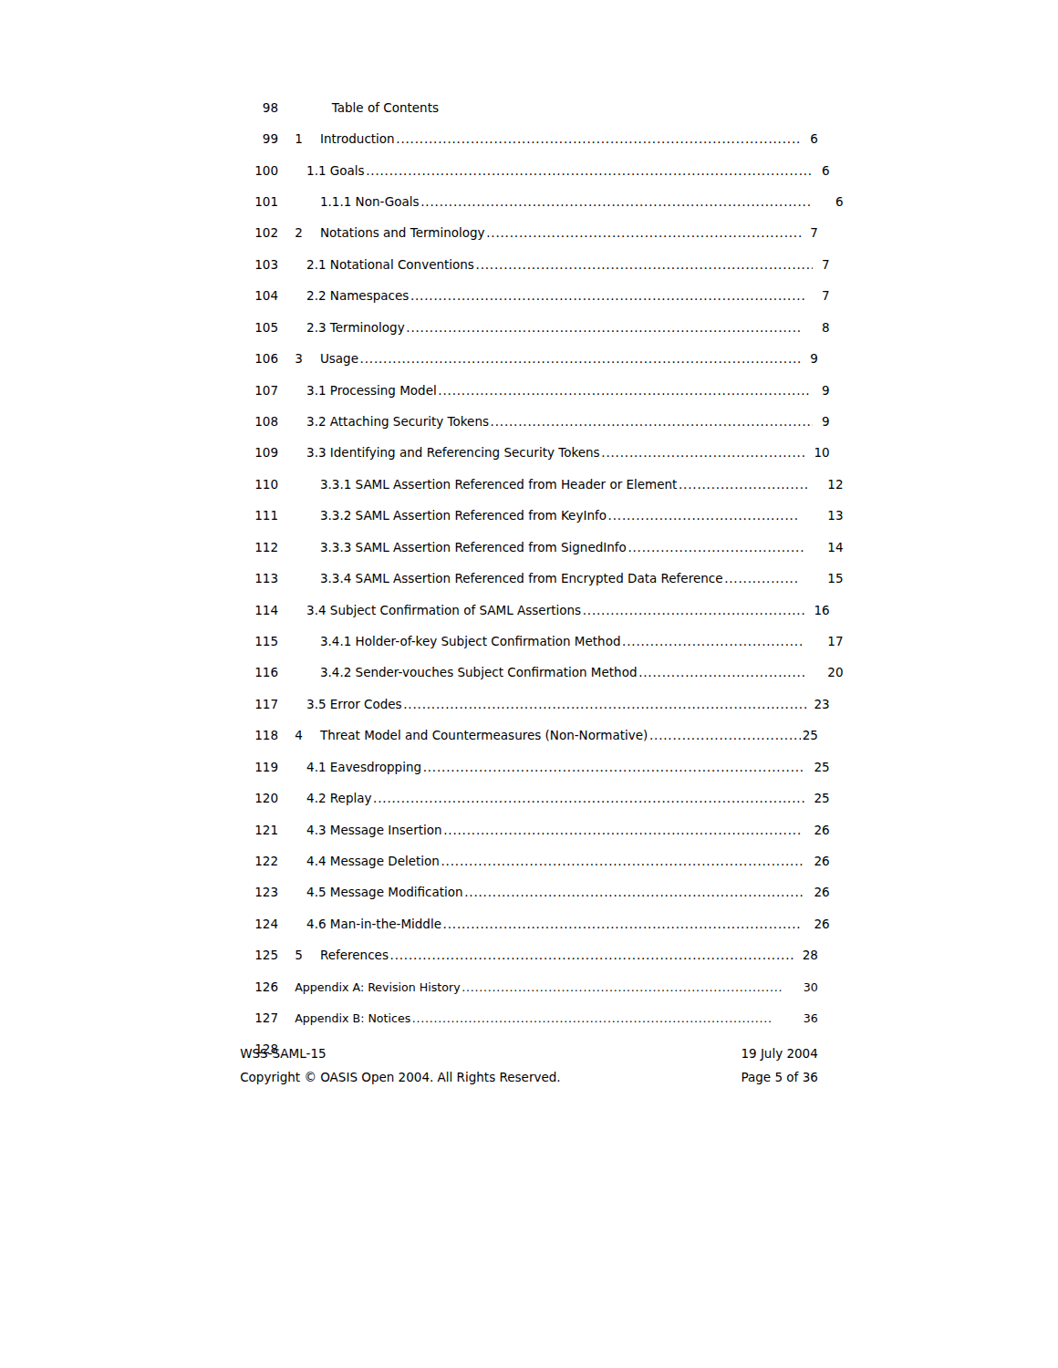98
Table of Contents
99
1 Introduction .......................................................................................... 6
100
1.1 Goals ................................................................................................... 6
101
1.1.1 Non-Goals .................................................................................... 6
102
2 Notations and Terminology ....................................................................... 7
103
2.1 Notational Conventions .......................................................................... 7
104
2.2 Namespaces ..................................................................................... 7
105
2.3 Terminology ..................................................................................... 8
106
3 Usage ............................................................................................... 9
107
3.1 Processing Model ................................................................................ 9
108
3.2 Attaching Security Tokens ...................................................................... 9
109
3.3 Identifying and Referencing Security Tokens ............................................ 10
110
3.3.1 SAML Assertion Referenced from Header or Element ............................ 12
111
3.3.2 SAML Assertion Referenced from KeyInfo ......................................... 13
112
3.3.3 SAML Assertion Referenced from SignedInfo ...................................... 14
113
3.3.4 SAML Assertion Referenced from Encrypted Data Reference ................ 15
114
3.4 Subject Confirmation of SAML Assertions ................................................ 16
115
3.4.1 Holder-of-key Subject Confirmation Method ....................................... 17
116
3.4.2 Sender-vouches Subject Confirmation Method .................................... 20
117
3.5 Error Codes ....................................................................................... 23
118
4 Threat Model and Countermeasures (Non-Normative) ................................. 25
119
4.1 Eavesdropping .................................................................................. 25
120
4.2 Replay ............................................................................................. 25
121
4.3 Message Insertion ............................................................................. 26
122
4.4 Message Deletion .............................................................................. 26
123
4.5 Message Modification ......................................................................... 26
124
4.6 Man-in-the-Middle ............................................................................. 26
125
5 References ....................................................................................... 28
126
Appendix A: Revision History .......................................................................... 30
127
Appendix B: Notices ................................................................................... 36
128
WSS-SAML-15
19 July 2004
Copyright © OASIS Open 2004. All Rights Reserved.
Page 5 of 36